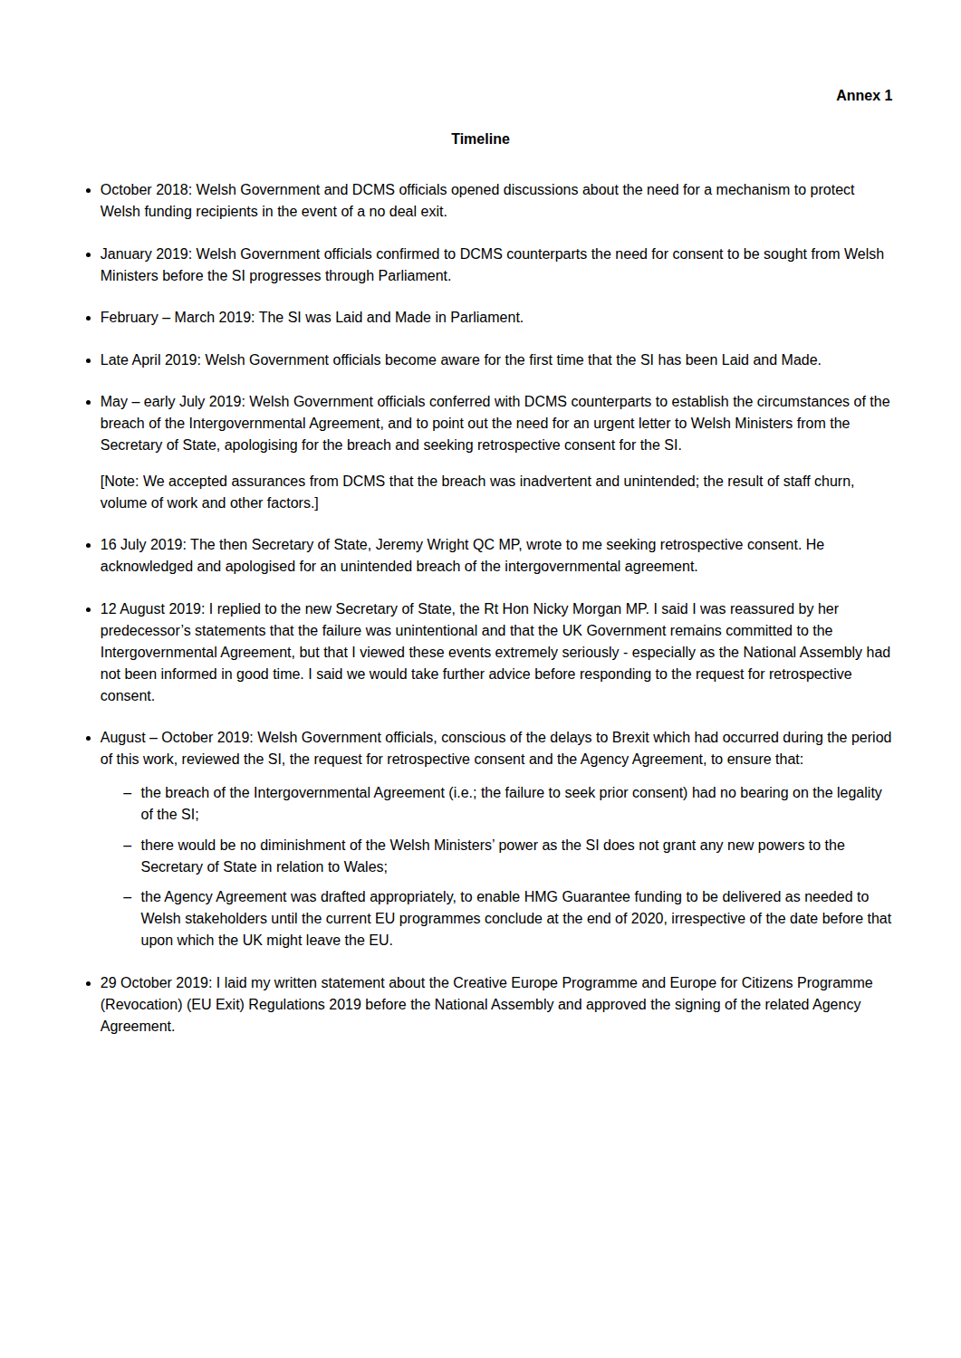Annex 1
Timeline
October 2018: Welsh Government and DCMS officials opened discussions about the need for a mechanism to protect Welsh funding recipients in the event of a no deal exit.
January 2019: Welsh Government officials confirmed to DCMS counterparts the need for consent to be sought from Welsh Ministers before the SI progresses through Parliament.
February – March 2019: The SI was Laid and Made in Parliament.
Late April 2019: Welsh Government officials become aware for the first time that the SI has been Laid and Made.
May – early July 2019: Welsh Government officials conferred with DCMS counterparts to establish the circumstances of the breach of the Intergovernmental Agreement, and to point out the need for an urgent letter to Welsh Ministers from the Secretary of State, apologising for the breach and seeking retrospective consent for the SI.
[Note: We accepted assurances from DCMS that the breach was inadvertent and unintended; the result of staff churn, volume of work and other factors.]
16 July 2019: The then Secretary of State, Jeremy Wright QC MP, wrote to me seeking retrospective consent. He acknowledged and apologised for an unintended breach of the intergovernmental agreement.
12 August 2019: I replied to the new Secretary of State, the Rt Hon Nicky Morgan MP. I said I was reassured by her predecessor’s statements that the failure was unintentional and that the UK Government remains committed to the Intergovernmental Agreement, but that I viewed these events extremely seriously - especially as the National Assembly had not been informed in good time. I said we would take further advice before responding to the request for retrospective consent.
August – October 2019: Welsh Government officials, conscious of the delays to Brexit which had occurred during the period of this work, reviewed the SI, the request for retrospective consent and the Agency Agreement, to ensure that:
the breach of the Intergovernmental Agreement (i.e.; the failure to seek prior consent) had no bearing on the legality of the SI;
there would be no diminishment of the Welsh Ministers’ power as the SI does not grant any new powers to the Secretary of State in relation to Wales;
the Agency Agreement was drafted appropriately, to enable HMG Guarantee funding to be delivered as needed to Welsh stakeholders until the current EU programmes conclude at the end of 2020, irrespective of the date before that upon which the UK might leave the EU.
29 October 2019: I laid my written statement about the Creative Europe Programme and Europe for Citizens Programme (Revocation) (EU Exit) Regulations 2019 before the National Assembly and approved the signing of the related Agency Agreement.